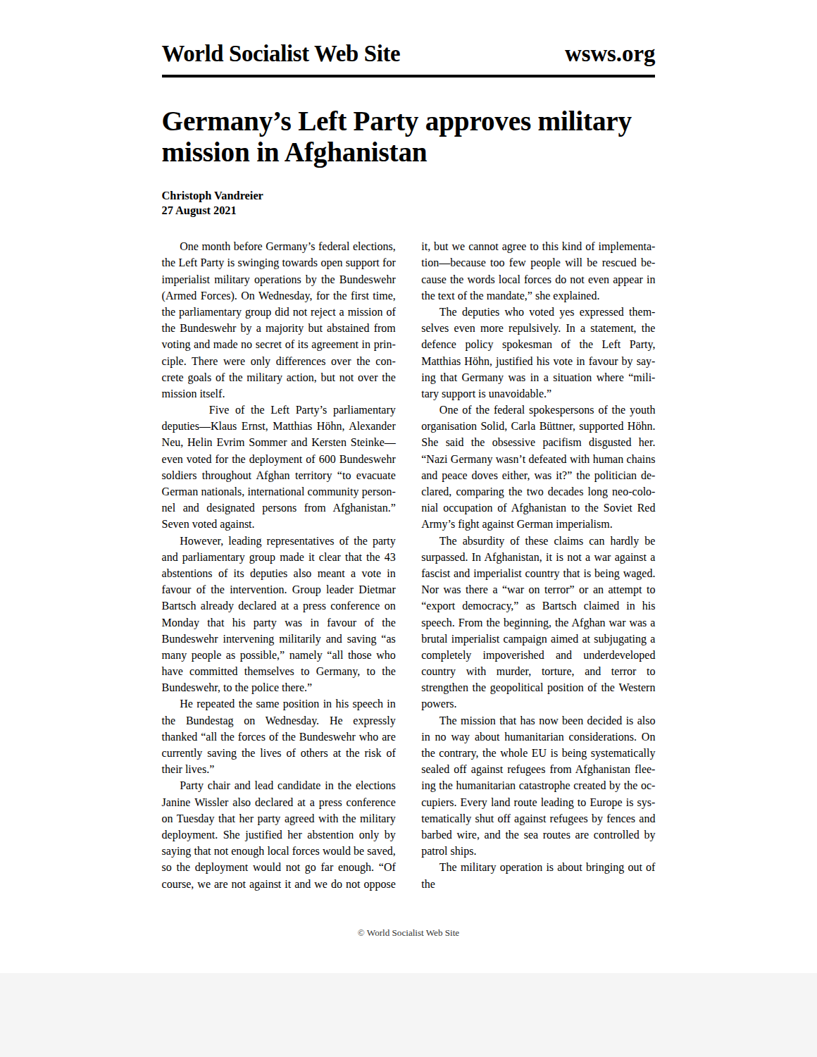World Socialist Web Site
wsws.org
Germany’s Left Party approves military mission in Afghanistan
Christoph Vandreier27 August 2021
One month before Germany’s federal elections, the Left Party is swinging towards open support for imperialist military operations by the Bundeswehr (Armed Forces). On Wednesday, for the first time, the parliamentary group did not reject a mission of the Bundeswehr by a majority but abstained from voting and made no secret of its agreement in principle. There were only differences over the concrete goals of the military action, but not over the mission itself.
Five of the Left Party’s parliamentary deputies—Klaus Ernst, Matthias Höhn, Alexander Neu, Helin Evrim Sommer and Kersten Steinke—even voted for the deployment of 600 Bundeswehr soldiers throughout Afghan territory “to evacuate German nationals, international community personnel and designated persons from Afghanistan.” Seven voted against.
However, leading representatives of the party and parliamentary group made it clear that the 43 abstentions of its deputies also meant a vote in favour of the intervention. Group leader Dietmar Bartsch already declared at a press conference on Monday that his party was in favour of the Bundeswehr intervening militarily and saving “as many people as possible,” namely “all those who have committed themselves to Germany, to the Bundeswehr, to the police there.”
He repeated the same position in his speech in the Bundestag on Wednesday. He expressly thanked “all the forces of the Bundeswehr who are currently saving the lives of others at the risk of their lives.”
Party chair and lead candidate in the elections Janine Wissler also declared at a press conference on Tuesday that her party agreed with the military deployment. She justified her abstention only by saying that not enough local forces would be saved, so the deployment would not go far enough. “Of course, we are not against it and we do not oppose it, but we cannot agree to this kind of implementation—because too few people will be rescued because the words local forces do not even appear in the text of the mandate,” she explained.
The deputies who voted yes expressed themselves even more repulsively. In a statement, the defence policy spokesman of the Left Party, Matthias Höhn, justified his vote in favour by saying that Germany was in a situation where “military support is unavoidable.”
One of the federal spokespersons of the youth organisation Solid, Carla Büttner, supported Höhn. She said the obsessive pacifism disgusted her. “Nazi Germany wasn’t defeated with human chains and peace doves either, was it?” the politician declared, comparing the two decades long neo-colonial occupation of Afghanistan to the Soviet Red Army’s fight against German imperialism.
The absurdity of these claims can hardly be surpassed. In Afghanistan, it is not a war against a fascist and imperialist country that is being waged. Nor was there a “war on terror” or an attempt to “export democracy,” as Bartsch claimed in his speech. From the beginning, the Afghan war was a brutal imperialist campaign aimed at subjugating a completely impoverished and underdeveloped country with murder, torture, and terror to strengthen the geopolitical position of the Western powers.
The mission that has now been decided is also in no way about humanitarian considerations. On the contrary, the whole EU is being systematically sealed off against refugees from Afghanistan fleeing the humanitarian catastrophe created by the occupiers. Every land route leading to Europe is systematically shut off against refugees by fences and barbed wire, and the sea routes are controlled by patrol ships.
The military operation is about bringing out of the
© World Socialist Web Site